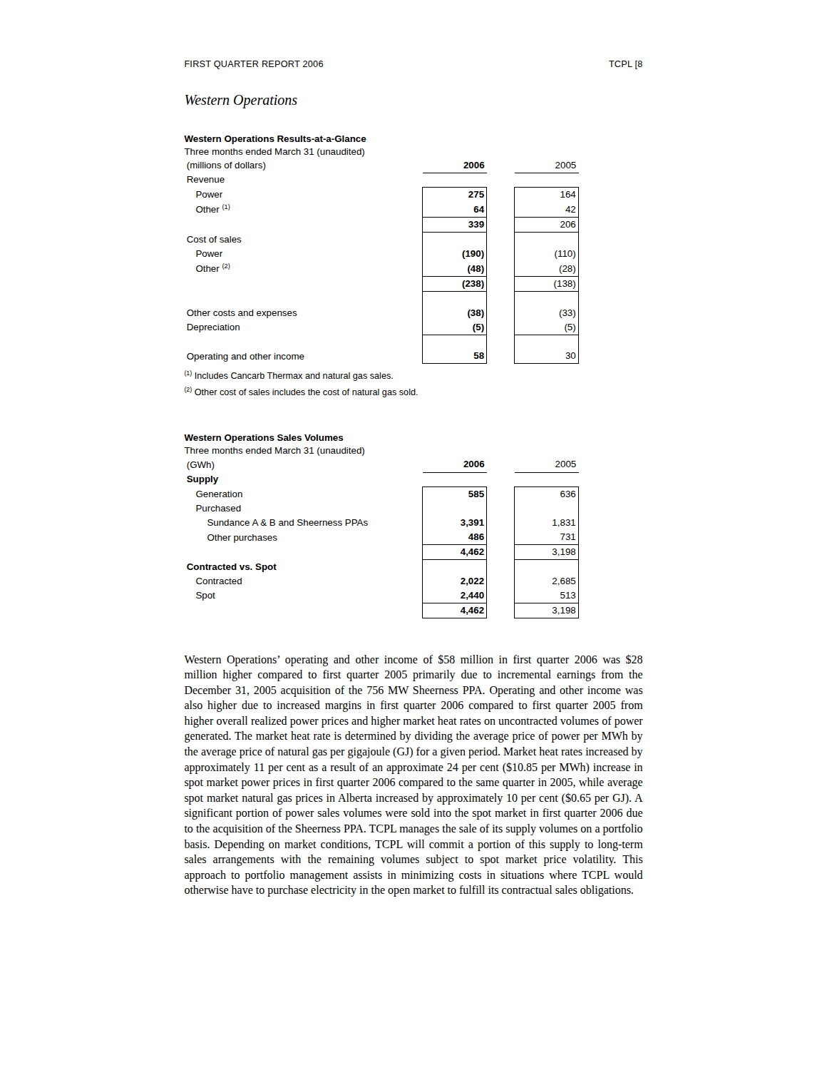FIRST QUARTER REPORT 2006
TCPL [8
Western Operations
Western Operations Results-at-a-Glance
Three months ended March 31 (unaudited)
| (millions of dollars) | 2006 | | 2005 | |
| Revenue | | | | |
| Power | 275 | | 164 | |
| Other (1) | 64 | | 42 | |
| | 339 | | 206 | |
| Cost of sales | | | | |
| Power | (190) | | (110) | |
| Other (2) | (48) | | (28) | |
| | (238) | | (138) | |
| Other costs and expenses | (38) | | (33) | |
| Depreciation | (5) | | (5) | |
| Operating and other income | 58 | | 30 | |
(1) Includes Cancarb Thermax and natural gas sales.
(2) Other cost of sales includes the cost of natural gas sold.
Western Operations Sales Volumes
Three months ended March 31 (unaudited)
| (GWh) | 2006 | | 2005 | |
| Supply | | | | |
| Generation | 585 | | 636 | |
| Purchased | | | | |
| Sundance A & B and Sheerness PPAs | 3,391 | | 1,831 | |
| Other purchases | 486 | | 731 | |
| | 4,462 | | 3,198 | |
| Contracted vs. Spot | | | | |
| Contracted | 2,022 | | 2,685 | |
| Spot | 2,440 | | 513 | |
| | 4,462 | | 3,198 | |
Western Operations’ operating and other income of $58 million in first quarter 2006 was $28 million higher compared to first quarter 2005 primarily due to incremental earnings from the December 31, 2005 acquisition of the 756 MW Sheerness PPA. Operating and other income was also higher due to increased margins in first quarter 2006 compared to first quarter 2005 from higher overall realized power prices and higher market heat rates on uncontracted volumes of power generated. The market heat rate is determined by dividing the average price of power per MWh by the average price of natural gas per gigajoule (GJ) for a given period. Market heat rates increased by approximately 11 per cent as a result of an approximate 24 per cent ($10.85 per MWh) increase in spot market power prices in first quarter 2006 compared to the same quarter in 2005, while average spot market natural gas prices in Alberta increased by approximately 10 per cent ($0.65 per GJ). A significant portion of power sales volumes were sold into the spot market in first quarter 2006 due to the acquisition of the Sheerness PPA. TCPL manages the sale of its supply volumes on a portfolio basis. Depending on market conditions, TCPL will commit a portion of this supply to long-term sales arrangements with the remaining volumes subject to spot market price volatility. This approach to portfolio management assists in minimizing costs in situations where TCPL would otherwise have to purchase electricity in the open market to fulfill its contractual sales obligations.